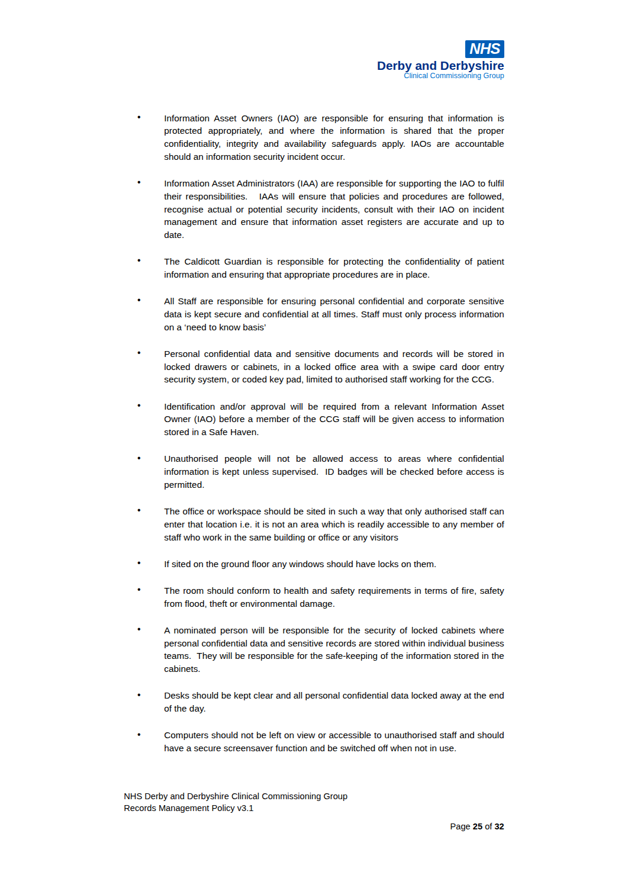NHS
Derby and Derbyshire
Clinical Commissioning Group
Information Asset Owners (IAO) are responsible for ensuring that information is protected appropriately, and where the information is shared that the proper confidentiality, integrity and availability safeguards apply. IAOs are accountable should an information security incident occur.
Information Asset Administrators (IAA) are responsible for supporting the IAO to fulfil their responsibilities. IAAs will ensure that policies and procedures are followed, recognise actual or potential security incidents, consult with their IAO on incident management and ensure that information asset registers are accurate and up to date.
The Caldicott Guardian is responsible for protecting the confidentiality of patient information and ensuring that appropriate procedures are in place.
All Staff are responsible for ensuring personal confidential and corporate sensitive data is kept secure and confidential at all times. Staff must only process information on a ‘need to know basis’
Personal confidential data and sensitive documents and records will be stored in locked drawers or cabinets, in a locked office area with a swipe card door entry security system, or coded key pad, limited to authorised staff working for the CCG.
Identification and/or approval will be required from a relevant Information Asset Owner (IAO) before a member of the CCG staff will be given access to information stored in a Safe Haven.
Unauthorised people will not be allowed access to areas where confidential information is kept unless supervised. ID badges will be checked before access is permitted.
The office or workspace should be sited in such a way that only authorised staff can enter that location i.e. it is not an area which is readily accessible to any member of staff who work in the same building or office or any visitors
If sited on the ground floor any windows should have locks on them.
The room should conform to health and safety requirements in terms of fire, safety from flood, theft or environmental damage.
A nominated person will be responsible for the security of locked cabinets where personal confidential data and sensitive records are stored within individual business teams. They will be responsible for the safe-keeping of the information stored in the cabinets.
Desks should be kept clear and all personal confidential data locked away at the end of the day.
Computers should not be left on view or accessible to unauthorised staff and should have a secure screensaver function and be switched off when not in use.
NHS Derby and Derbyshire Clinical Commissioning Group
Records Management Policy v3.1
Page 25 of 32